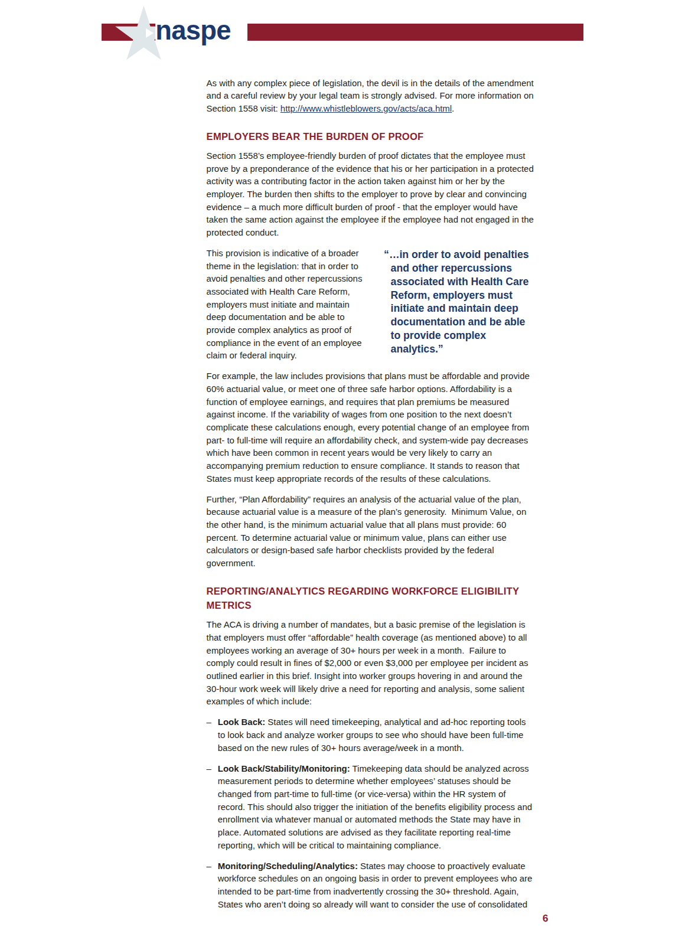naspe
As with any complex piece of legislation, the devil is in the details of the amendment and a careful review by your legal team is strongly advised. For more information on Section 1558 visit: http://www.whistleblowers.gov/acts/aca.html.
Employers Bear the Burden of Proof
Section 1558’s employee-friendly burden of proof dictates that the employee must prove by a preponderance of the evidence that his or her participation in a protected activity was a contributing factor in the action taken against him or her by the employer. The burden then shifts to the employer to prove by clear and convincing evidence – a much more difficult burden of proof - that the employer would have taken the same action against the employee if the employee had not engaged in the protected conduct.
“…in order to avoid penalties and other repercussions associated with Health Care Reform, employers must initiate and maintain deep documentation and be able to provide complex analytics.”
This provision is indicative of a broader theme in the legislation: that in order to avoid penalties and other repercussions associated with Health Care Reform, employers must initiate and maintain deep documentation and be able to provide complex analytics as proof of compliance in the event of an employee claim or federal inquiry.
For example, the law includes provisions that plans must be affordable and provide 60% actuarial value, or meet one of three safe harbor options. Affordability is a function of employee earnings, and requires that plan premiums be measured against income. If the variability of wages from one position to the next doesn’t complicate these calculations enough, every potential change of an employee from part- to full-time will require an affordability check, and system-wide pay decreases which have been common in recent years would be very likely to carry an accompanying premium reduction to ensure compliance. It stands to reason that States must keep appropriate records of the results of these calculations.
Further, “Plan Affordability” requires an analysis of the actuarial value of the plan, because actuarial value is a measure of the plan’s generosity. Minimum Value, on the other hand, is the minimum actuarial value that all plans must provide: 60 percent. To determine actuarial value or minimum value, plans can either use calculators or design-based safe harbor checklists provided by the federal government.
Reporting/Analytics Regarding Workforce Eligibility Metrics
The ACA is driving a number of mandates, but a basic premise of the legislation is that employers must offer “affordable” health coverage (as mentioned above) to all employees working an average of 30+ hours per week in a month. Failure to comply could result in fines of $2,000 or even $3,000 per employee per incident as outlined earlier in this brief. Insight into worker groups hovering in and around the 30-hour work week will likely drive a need for reporting and analysis, some salient examples of which include:
Look Back: States will need timekeeping, analytical and ad-hoc reporting tools to look back and analyze worker groups to see who should have been full-time based on the new rules of 30+ hours average/week in a month.
Look Back/Stability/Monitoring: Timekeeping data should be analyzed across measurement periods to determine whether employees’ statuses should be changed from part-time to full-time (or vice-versa) within the HR system of record. This should also trigger the initiation of the benefits eligibility process and enrollment via whatever manual or automated methods the State may have in place. Automated solutions are advised as they facilitate reporting real-time reporting, which will be critical to maintaining compliance.
Monitoring/Scheduling/Analytics: States may choose to proactively evaluate workforce schedules on an ongoing basis in order to prevent employees who are intended to be part-time from inadvertently crossing the 30+ threshold. Again, States who aren’t doing so already will want to consider the use of consolidated
6